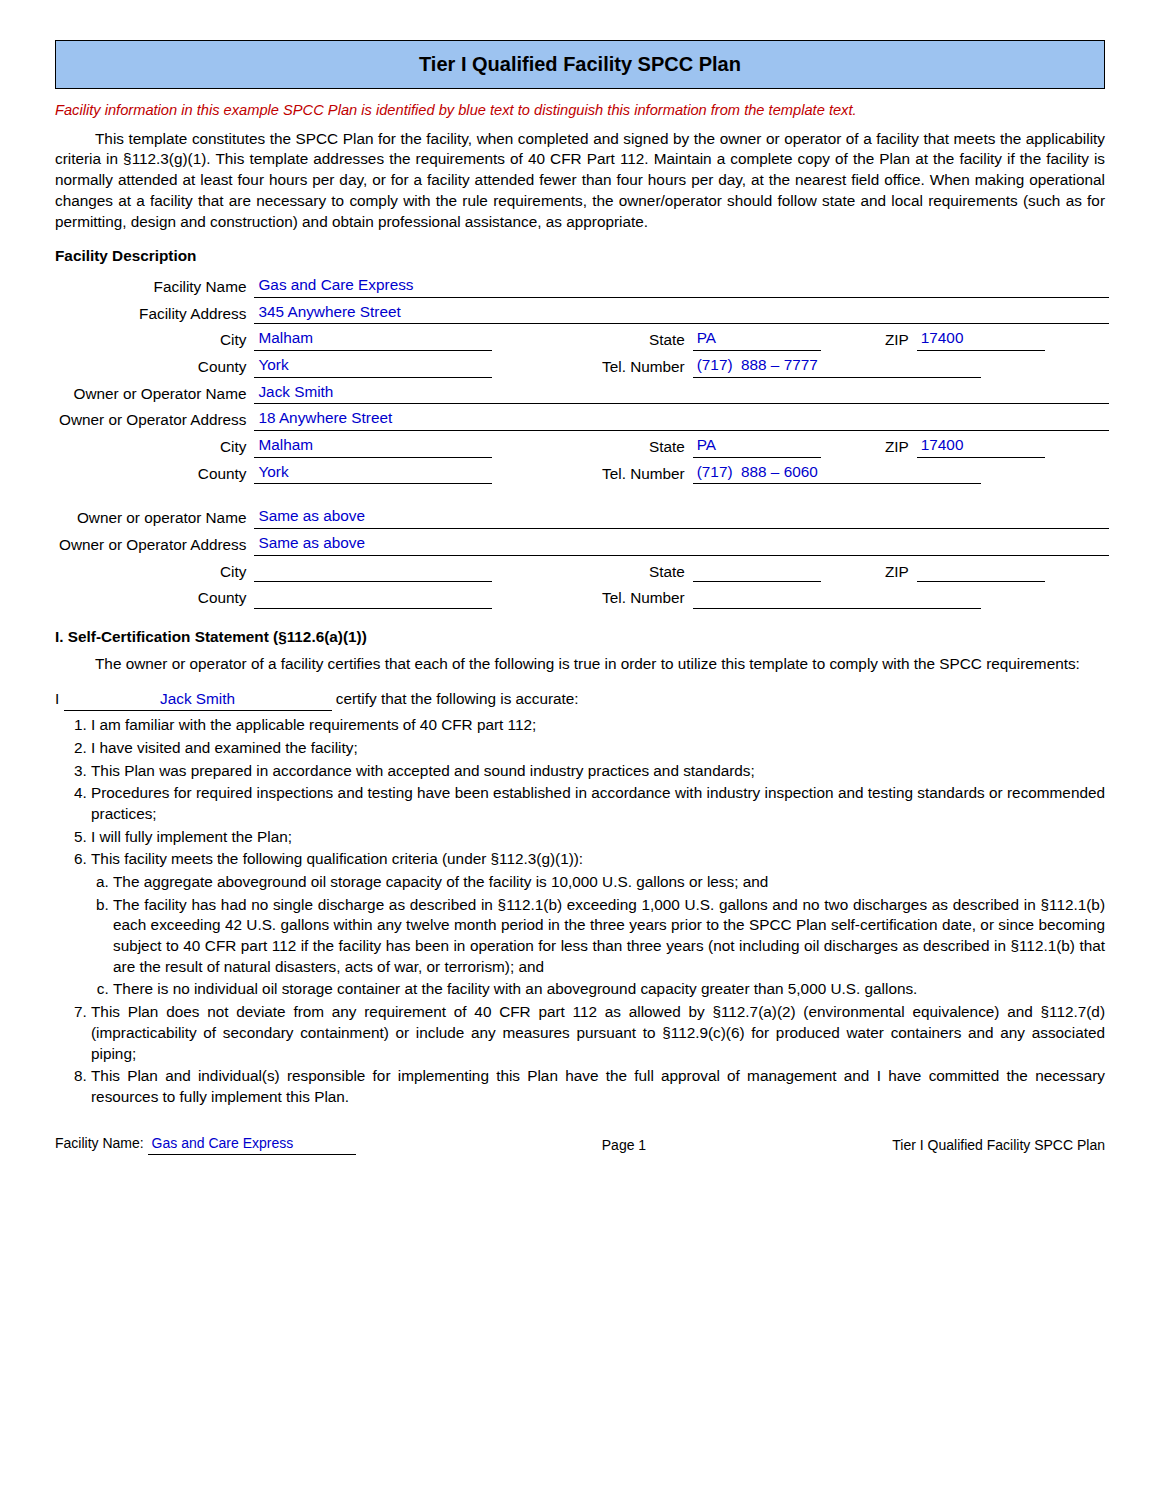Tier I Qualified Facility SPCC Plan
Facility information in this example SPCC Plan is identified by blue text to distinguish this information from the template text.
This template constitutes the SPCC Plan for the facility, when completed and signed by the owner or operator of a facility that meets the applicability criteria in §112.3(g)(1). This template addresses the requirements of 40 CFR Part 112. Maintain a complete copy of the Plan at the facility if the facility is normally attended at least four hours per day, or for a facility attended fewer than four hours per day, at the nearest field office. When making operational changes at a facility that are necessary to comply with the rule requirements, the owner/operator should follow state and local requirements (such as for permitting, design and construction) and obtain professional assistance, as appropriate.
Facility Description
| Facility Name | Gas and Care Express |
| Facility Address | 345 Anywhere Street |
| City | Malham | State | PA | ZIP | 17400 |
| County | York | Tel. Number | (717) 888 – 7777 |
| Owner or Operator Name | Jack Smith |
| Owner or Operator Address | 18 Anywhere Street |
| City | Malham | State | PA | ZIP | 17400 |
| County | York | Tel. Number | (717) 888 – 6060 |
| Owner or operator Name | Same as above |
| Owner or Operator Address | Same as above |
| City | | State | | ZIP | |
| County | | Tel. Number | |
I. Self-Certification Statement (§112.6(a)(1))
The owner or operator of a facility certifies that each of the following is true in order to utilize this template to comply with the SPCC requirements:
I Jack Smith certify that the following is accurate:
I am familiar with the applicable requirements of 40 CFR part 112;
I have visited and examined the facility;
This Plan was prepared in accordance with accepted and sound industry practices and standards;
Procedures for required inspections and testing have been established in accordance with industry inspection and testing standards or recommended practices;
I will fully implement the Plan;
This facility meets the following qualification criteria (under §112.3(g)(1)):
The aggregate aboveground oil storage capacity of the facility is 10,000 U.S. gallons or less; and
The facility has had no single discharge as described in §112.1(b) exceeding 1,000 U.S. gallons and no two discharges as described in §112.1(b) each exceeding 42 U.S. gallons within any twelve month period in the three years prior to the SPCC Plan self-certification date, or since becoming subject to 40 CFR part 112 if the facility has been in operation for less than three years (not including oil discharges as described in §112.1(b) that are the result of natural disasters, acts of war, or terrorism); and
There is no individual oil storage container at the facility with an aboveground capacity greater than 5,000 U.S. gallons.
This Plan does not deviate from any requirement of 40 CFR part 112 as allowed by §112.7(a)(2) (environmental equivalence) and §112.7(d) (impracticability of secondary containment) or include any measures pursuant to §112.9(c)(6) for produced water containers and any associated piping;
This Plan and individual(s) responsible for implementing this Plan have the full approval of management and I have committed the necessary resources to fully implement this Plan.
Facility Name: Gas and Care Express
Page 1
Tier I Qualified Facility SPCC Plan